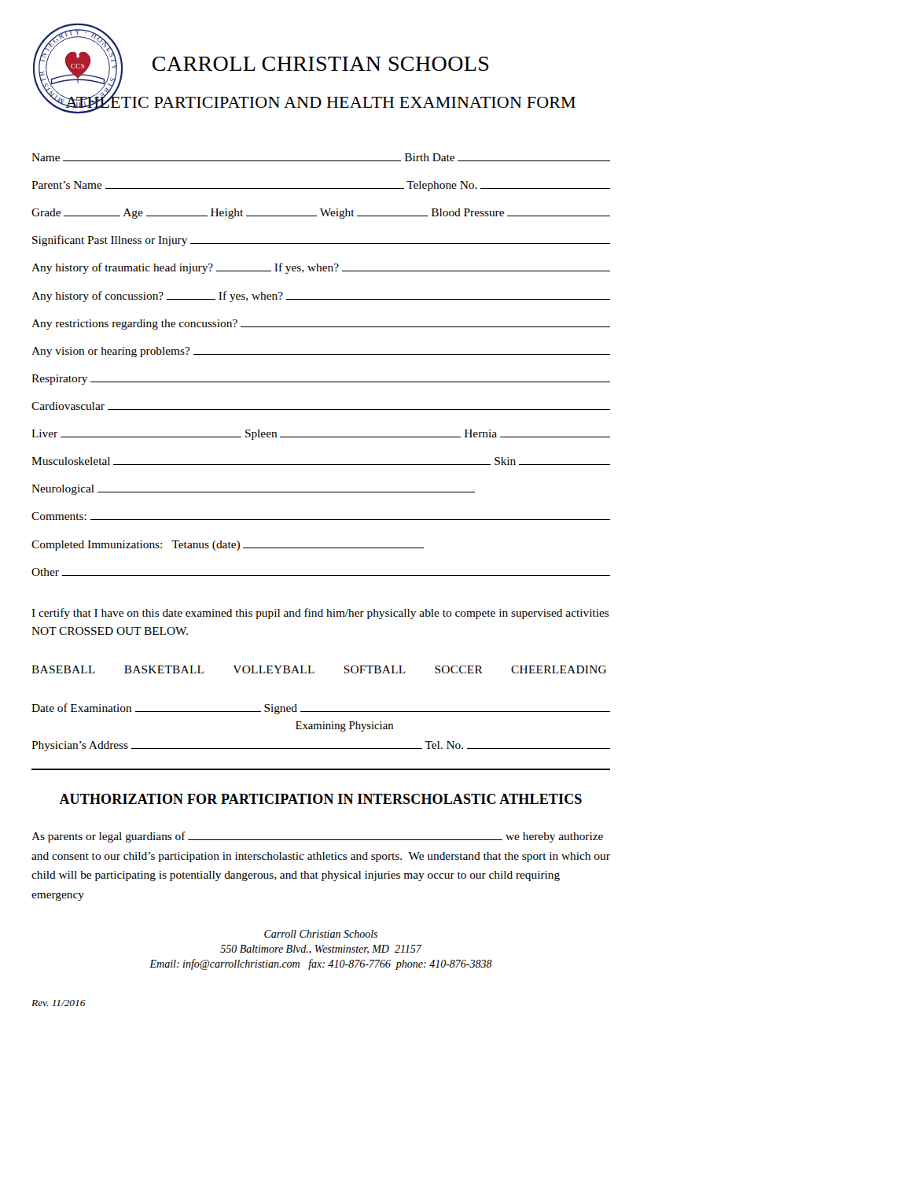INTEGRITY · HONESTY STRENGTH · MINISTRY CCS
Carroll Christian Schools
Athletic Participation and Health Examination Form
Name Birth Date
Parent’s Name Telephone No.
Grade Age Height Weight Blood Pressure
Significant Past Illness or Injury
Any history of traumatic head injury? If yes, when?
Any history of concussion? If yes, when?
Any restrictions regarding the concussion?
Any vision or hearing problems?
Respiratory
Cardiovascular
Liver Spleen Hernia
Musculoskeletal Skin
Neurological
Comments:
Completed Immunizations: Tetanus (date)
Other
I certify that I have on this date examined this pupil and find him/her physically able to compete in supervised activities NOT CROSSED OUT BELOW.
Baseball Basketball Volleyball Softball Soccer Cheerleading
Date of Examination Signed
Examining Physician
Physician’s Address Tel. No.
Authorization for Participation in Interscholastic Athletics
As parents or legal guardians of we hereby authorize and consent to our child’s participation in interscholastic athletics and sports. We understand that the sport in which our child will be participating is potentially dangerous, and that physical injuries may occur to our child requiring emergency
Carroll Christian Schools
550 Baltimore Blvd., Westminster, MD 21157
Email: info@carrollchristian.com fax: 410-876-7766 phone: 410-876-3838
Rev. 11/2016